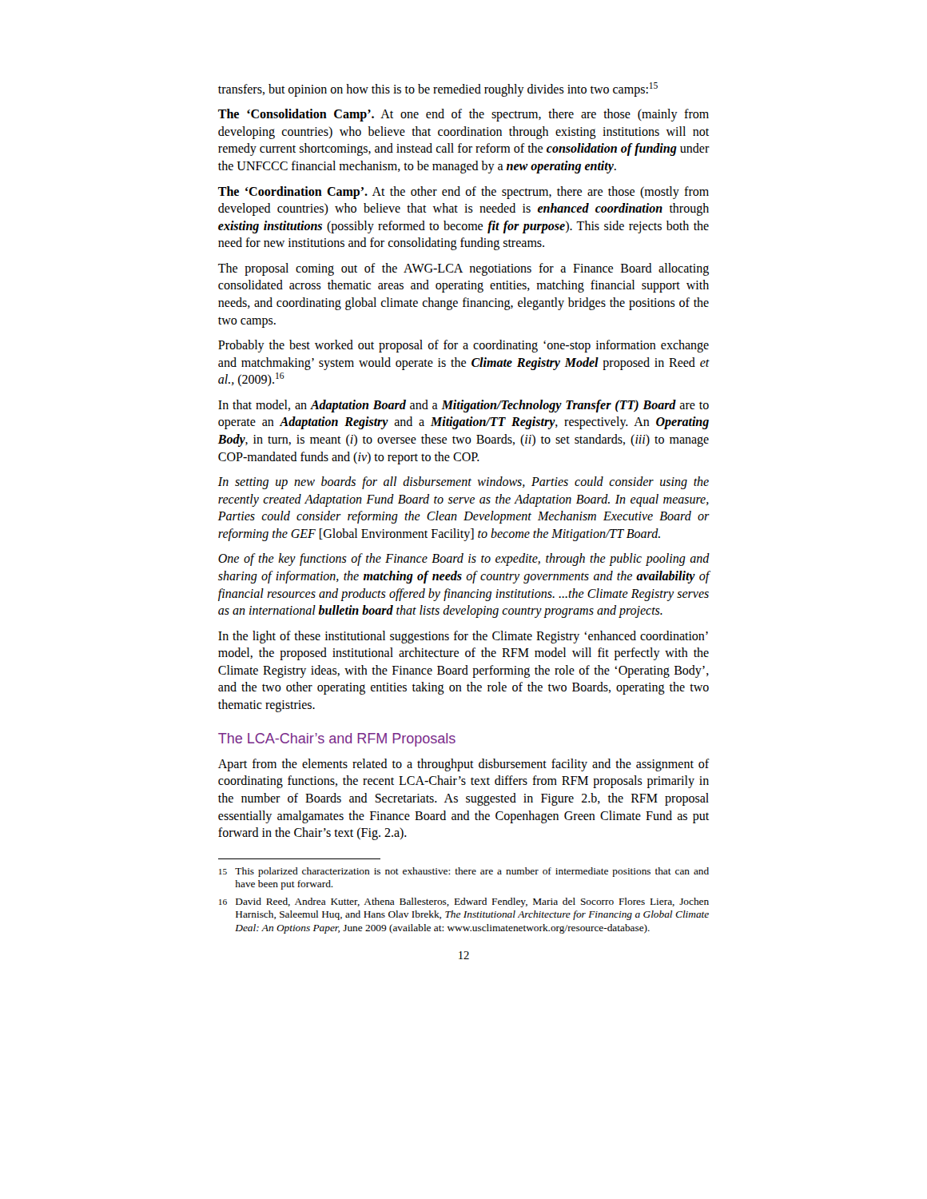transfers, but opinion on how this is to be remedied roughly divides into two camps:15
The ‘Consolidation Camp’. At one end of the spectrum, there are those (mainly from developing countries) who believe that coordination through existing institutions will not remedy current shortcomings, and instead call for reform of the consolidation of funding under the UNFCCC financial mechanism, to be managed by a new operating entity.
The ‘Coordination Camp’. At the other end of the spectrum, there are those (mostly from developed countries) who believe that what is needed is enhanced coordination through existing institutions (possibly reformed to become fit for purpose). This side rejects both the need for new institutions and for consolidating funding streams.
The proposal coming out of the AWG-LCA negotiations for a Finance Board allocating consolidated across thematic areas and operating entities, matching financial support with needs, and coordinating global climate change financing, elegantly bridges the positions of the two camps.
Probably the best worked out proposal of for a coordinating ‘one-stop information exchange and matchmaking’ system would operate is the Climate Registry Model proposed in Reed et al., (2009).16
In that model, an Adaptation Board and a Mitigation/Technology Transfer (TT) Board are to operate an Adaptation Registry and a Mitigation/TT Registry, respectively. An Operating Body, in turn, is meant (i) to oversee these two Boards, (ii) to set standards, (iii) to manage COP-mandated funds and (iv) to report to the COP.
In setting up new boards for all disbursement windows, Parties could consider using the recently created Adaptation Fund Board to serve as the Adaptation Board. In equal measure, Parties could consider reforming the Clean Development Mechanism Executive Board or reforming the GEF [Global Environment Facility] to become the Mitigation/TT Board.
One of the key functions of the Finance Board is to expedite, through the public pooling and sharing of information, the matching of needs of country governments and the availability of financial resources and products offered by financing institutions. ...the Climate Registry serves as an international bulletin board that lists developing country programs and projects.
In the light of these institutional suggestions for the Climate Registry ‘enhanced coordination’ model, the proposed institutional architecture of the RFM model will fit perfectly with the Climate Registry ideas, with the Finance Board performing the role of the ‘Operating Body’, and the two other operating entities taking on the role of the two Boards, operating the two thematic registries.
The LCA-Chair’s and RFM Proposals
Apart from the elements related to a throughput disbursement facility and the assignment of coordinating functions, the recent LCA-Chair’s text differs from RFM proposals primarily in the number of Boards and Secretariats. As suggested in Figure 2.b, the RFM proposal essentially amalgamates the Finance Board and the Copenhagen Green Climate Fund as put forward in the Chair’s text (Fig. 2.a).
15
This polarized characterization is not exhaustive: there are a number of intermediate positions that can and have been put forward.
16
David Reed, Andrea Kutter, Athena Ballesteros, Edward Fendley, Maria del Socorro Flores Liera, Jochen Harnisch, Saleemul Huq, and Hans Olav Ibrekk, The Institutional Architecture for Financing a Global Climate Deal: An Options Paper, June 2009 (available at: www.usclimatenetwork.org/resource-database).
12